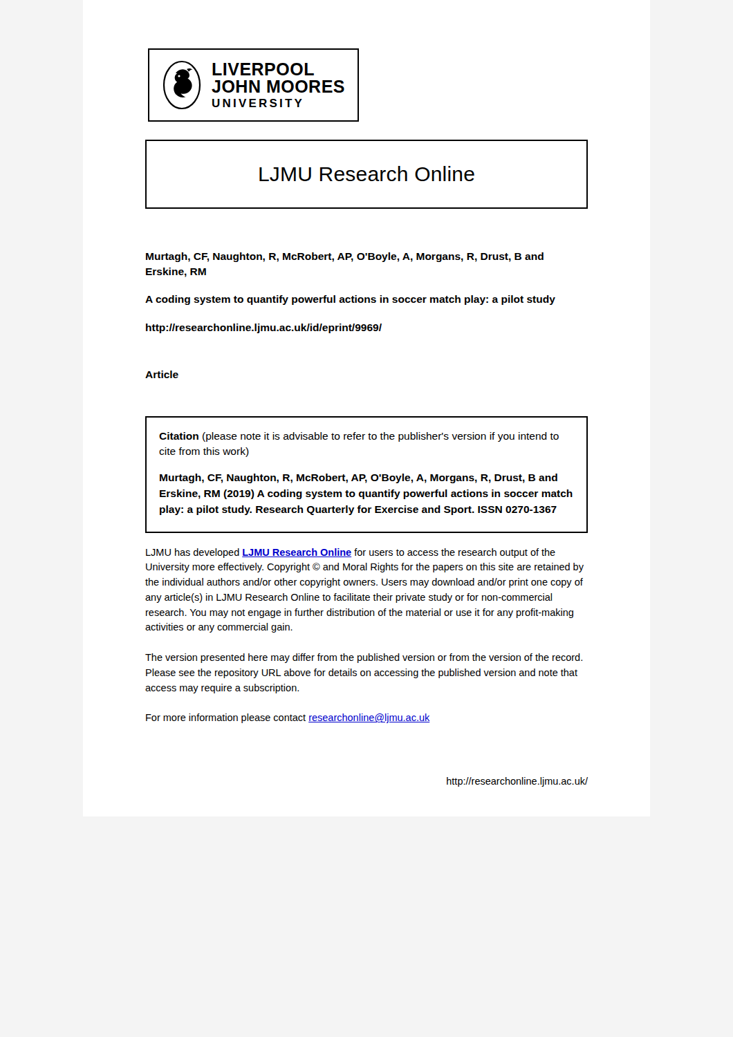LIVERPOOL JOHN MOORES UNIVERSITY
LJMU Research Online
Murtagh, CF, Naughton, R, McRobert, AP, O'Boyle, A, Morgans, R, Drust, B and Erskine, RM
A coding system to quantify powerful actions in soccer match play: a pilot study
http://researchonline.ljmu.ac.uk/id/eprint/9969/
Article
Citation (please note it is advisable to refer to the publisher's version if you intend to cite from this work)
Murtagh, CF, Naughton, R, McRobert, AP, O'Boyle, A, Morgans, R, Drust, B and Erskine, RM (2019) A coding system to quantify powerful actions in soccer match play: a pilot study. Research Quarterly for Exercise and Sport. ISSN 0270-1367
LJMU has developed LJMU Research Online for users to access the research output of the University more effectively. Copyright © and Moral Rights for the papers on this site are retained by the individual authors and/or other copyright owners. Users may download and/or print one copy of any article(s) in LJMU Research Online to facilitate their private study or for non-commercial research. You may not engage in further distribution of the material or use it for any profit-making activities or any commercial gain.
The version presented here may differ from the published version or from the version of the record. Please see the repository URL above for details on accessing the published version and note that access may require a subscription.
For more information please contact researchonline@ljmu.ac.uk
http://researchonline.ljmu.ac.uk/